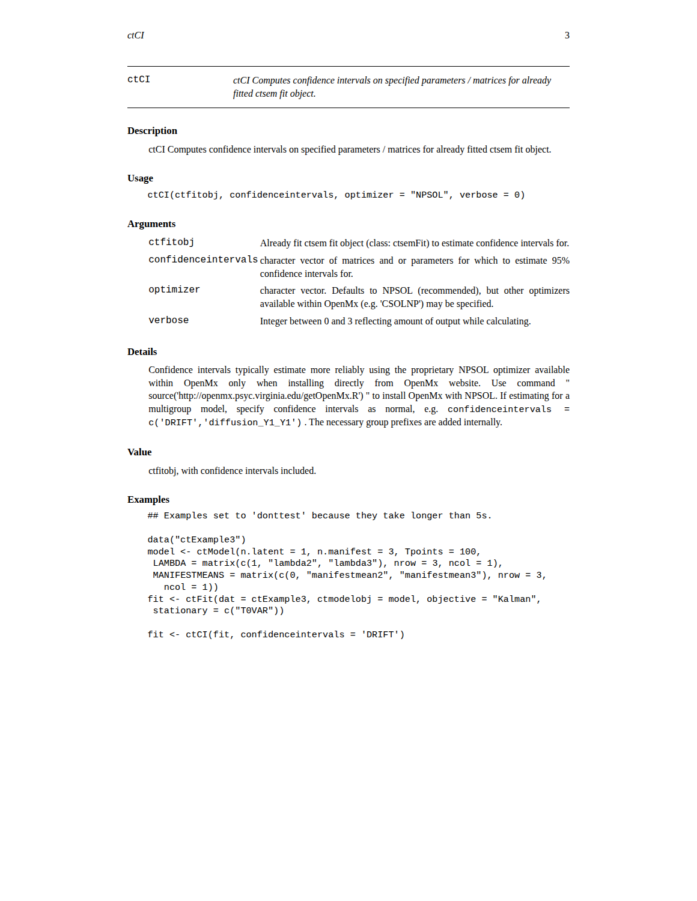ctCI 3
ctCI
ctCI Computes confidence intervals on specified parameters / matrices for already fitted ctsem fit object.
Description
ctCI Computes confidence intervals on specified parameters / matrices for already fitted ctsem fit object.
Usage
ctCI(ctfitobj, confidenceintervals, optimizer = "NPSOL", verbose = 0)
Arguments
ctfitobj
Already fit ctsem fit object (class: ctsemFit) to estimate confidence intervals for.
confidenceintervals
character vector of matrices and or parameters for which to estimate 95% confidence intervals for.
optimizer
character vector. Defaults to NPSOL (recommended), but other optimizers available within OpenMx (e.g. 'CSOLNP') may be specified.
verbose
Integer between 0 and 3 reflecting amount of output while calculating.
Details
Confidence intervals typically estimate more reliably using the proprietary NPSOL optimizer available within OpenMx only when installing directly from OpenMx website. Use command " source('http://openmx.psyc.virginia.edu/getOpenMx.R') " to install OpenMx with NPSOL. If estimating for a multigroup model, specify confidence intervals as normal, e.g. confidenceintervals = c('DRIFT','diffusion_Y1_Y1') . The necessary group prefixes are added internally.
Value
ctfitobj, with confidence intervals included.
Examples
## Examples set to 'donttest' because they take longer than 5s.

data("ctExample3")
model <- ctModel(n.latent = 1, n.manifest = 3, Tpoints = 100,
 LAMBDA = matrix(c(1, "lambda2", "lambda3"), nrow = 3, ncol = 1),
 MANIFESTMEANS = matrix(c(0, "manifestmean2", "manifestmean3"), nrow = 3,
   ncol = 1))
fit <- ctFit(dat = ctExample3, ctmodelobj = model, objective = "Kalman",
 stationary = c("T0VAR"))

fit <- ctCI(fit, confidenceintervals = 'DRIFT')